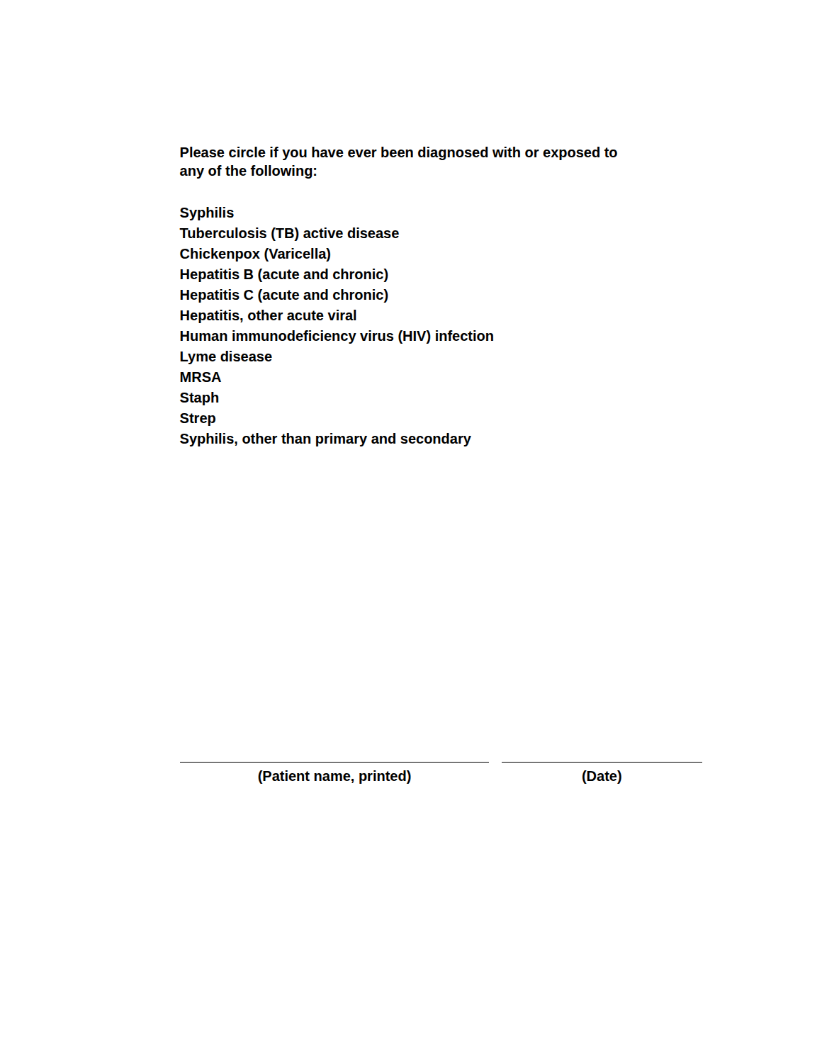Please circle if you have ever been diagnosed with or exposed to any of the following:
Syphilis
Tuberculosis (TB) active disease
Chickenpox (Varicella)
Hepatitis B (acute and chronic)
Hepatitis C (acute and chronic)
Hepatitis, other acute viral
Human immunodeficiency virus (HIV) infection
Lyme disease
MRSA
Staph
Strep
Syphilis, other than primary and secondary
(Patient name, printed)
(Date)